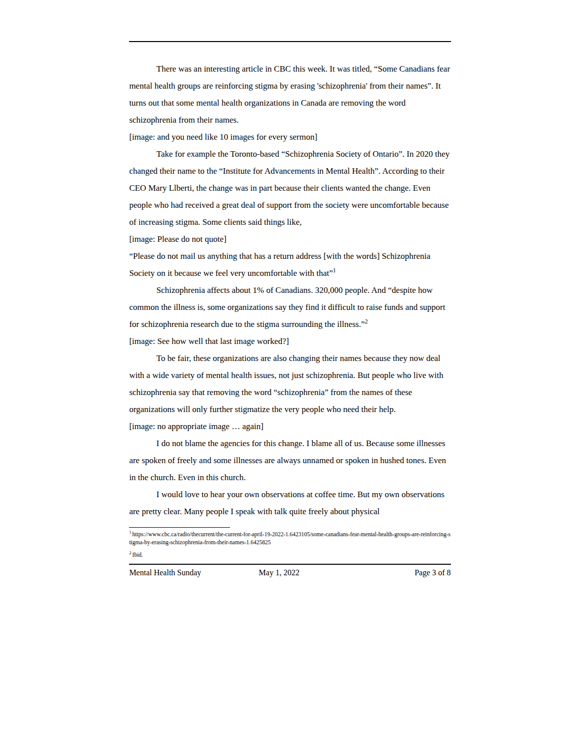There was an interesting article in CBC this week. It was titled, “Some Canadians fear mental health groups are reinforcing stigma by erasing 'schizophrenia' from their names”. It turns out that some mental health organizations in Canada are removing the word schizophrenia from their names.
[image: and you need like 10 images for every sermon]
Take for example the Toronto-based “Schizophrenia Society of Ontario”. In 2020 they changed their name to the “Institute for Advancements in Mental Health”. According to their CEO Mary Llberti, the change was in part because their clients wanted the change. Even people who had received a great deal of support from the society were uncomfortable because of increasing stigma. Some clients said things like,
[image: Please do not quote]
“Please do not mail us anything that has a return address [with the words] Schizophrenia Society on it because we feel very uncomfortable with that”1
Schizophrenia affects about 1% of Canadians. 320,000 people. And “despite how common the illness is, some organizations say they find it difficult to raise funds and support for schizophrenia research due to the stigma surrounding the illness.”2
[image: See how well that last image worked?]
To be fair, these organizations are also changing their names because they now deal with a wide variety of mental health issues, not just schizophrenia. But people who live with schizophrenia say that removing the word “schizophrenia” from the names of these organizations will only further stigmatize the very people who need their help.
[image: no appropriate image … again]
I do not blame the agencies for this change. I blame all of us. Because some illnesses are spoken of freely and some illnesses are always unnamed or spoken in hushed tones. Even in the church. Even in this church.
I would love to hear your own observations at coffee time. But my own observations are pretty clear. Many people I speak with talk quite freely about physical
1https://www.cbc.ca/radio/thecurrent/the-current-for-april-19-2022-1.6423105/some-canadians-fear-mental-health-groups-are-reinforcing-stigma-by-erasing-schizophrenia-from-their-names-1.6425825
2Ibid.
Mental Health Sunday
May 1, 2022
Page 3 of 8